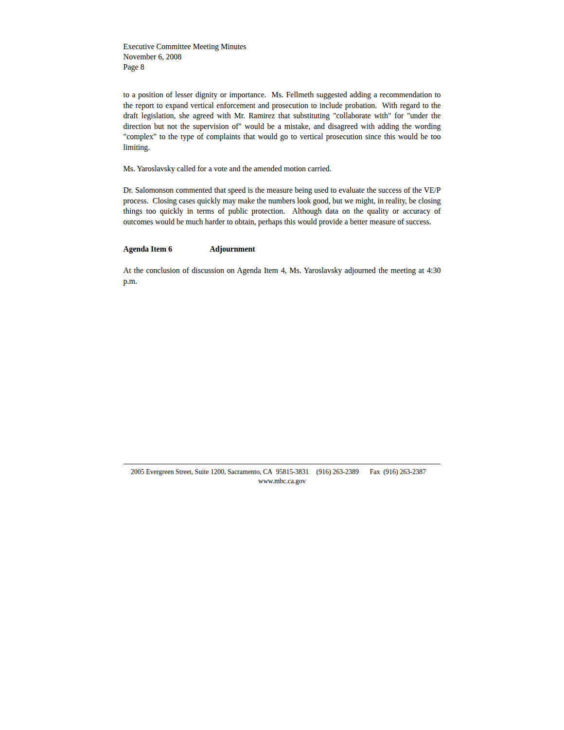Executive Committee Meeting Minutes
November 6, 2008
Page 8
to a position of lesser dignity or importance. Ms. Fellmeth suggested adding a recommendation to the report to expand vertical enforcement and prosecution to include probation. With regard to the draft legislation, she agreed with Mr. Ramirez that substituting "collaborate with" for "under the direction but not the supervision of" would be a mistake, and disagreed with adding the wording "complex" to the type of complaints that would go to vertical prosecution since this would be too limiting.
Ms. Yaroslavsky called for a vote and the amended motion carried.
Dr. Salomonson commented that speed is the measure being used to evaluate the success of the VE/P process. Closing cases quickly may make the numbers look good, but we might, in reality, be closing things too quickly in terms of public protection. Although data on the quality or accuracy of outcomes would be much harder to obtain, perhaps this would provide a better measure of success.
Agenda Item 6 Adjournment
At the conclusion of discussion on Agenda Item 4, Ms. Yaroslavsky adjourned the meeting at 4:30 p.m.
2005 Evergreen Street, Suite 1200, Sacramento, CA 95815-3831 (916) 263-2389 Fax (916) 263-2387 www.mbc.ca.gov